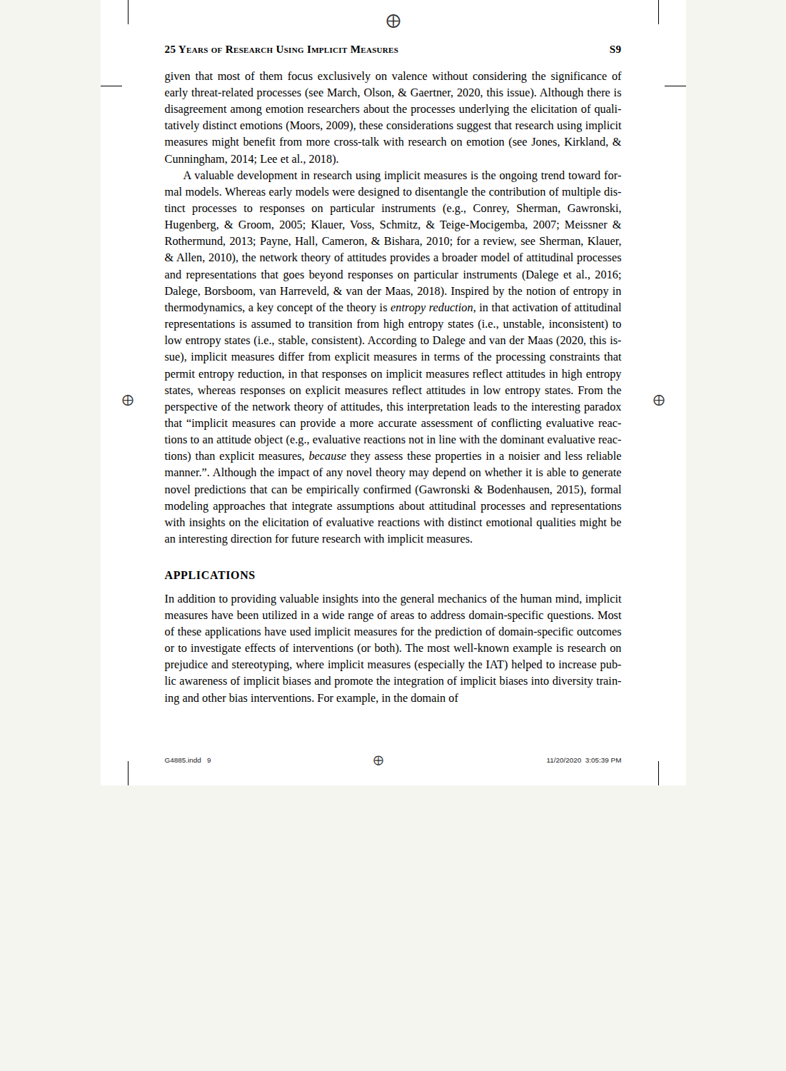⨁
⨁
⨁
25 Years of Research Using Implicit Measures S9
given that most of them focus exclusively on valence without considering the significance of early threat-related processes (see March, Olson, & Gaertner, 2020, this issue). Although there is disagreement among emotion researchers about the processes underlying the elicitation of qualitatively distinct emotions (Moors, 2009), these considerations suggest that research using implicit measures might benefit from more cross-talk with research on emotion (see Jones, Kirkland, & Cunningham, 2014; Lee et al., 2018).
A valuable development in research using implicit measures is the ongoing trend toward formal models. Whereas early models were designed to disentangle the contribution of multiple distinct processes to responses on particular instruments (e.g., Conrey, Sherman, Gawronski, Hugenberg, & Groom, 2005; Klauer, Voss, Schmitz, & Teige-Mocigemba, 2007; Meissner & Rothermund, 2013; Payne, Hall, Cameron, & Bishara, 2010; for a review, see Sherman, Klauer, & Allen, 2010), the network theory of attitudes provides a broader model of attitudinal processes and representations that goes beyond responses on particular instruments (Dalege et al., 2016; Dalege, Borsboom, van Harreveld, & van der Maas, 2018). Inspired by the notion of entropy in thermodynamics, a key concept of the theory is entropy reduction, in that activation of attitudinal representations is assumed to transition from high entropy states (i.e., unstable, inconsistent) to low entropy states (i.e., stable, consistent). According to Dalege and van der Maas (2020, this issue), implicit measures differ from explicit measures in terms of the processing constraints that permit entropy reduction, in that responses on implicit measures reflect attitudes in high entropy states, whereas responses on explicit measures reflect attitudes in low entropy states. From the perspective of the network theory of attitudes, this interpretation leads to the interesting paradox that “implicit measures can provide a more accurate assessment of conflicting evaluative reactions to an attitude object (e.g., evaluative reactions not in line with the dominant evaluative reactions) than explicit measures, because they assess these properties in a noisier and less reliable manner.”. Although the impact of any novel theory may depend on whether it is able to generate novel predictions that can be empirically confirmed (Gawronski & Bodenhausen, 2015), formal modeling approaches that integrate assumptions about attitudinal processes and representations with insights on the elicitation of evaluative reactions with distinct emotional qualities might be an interesting direction for future research with implicit measures.
APPLICATIONS
In addition to providing valuable insights into the general mechanics of the human mind, implicit measures have been utilized in a wide range of areas to address domain-specific questions. Most of these applications have used implicit measures for the prediction of domain-specific outcomes or to investigate effects of interventions (or both). The most well-known example is research on prejudice and stereotyping, where implicit measures (especially the IAT) helped to increase public awareness of implicit biases and promote the integration of implicit biases into diversity training and other bias interventions. For example, in the domain of
G4885.indd 9 ⨁ 11/20/2020 3:05:39 PM